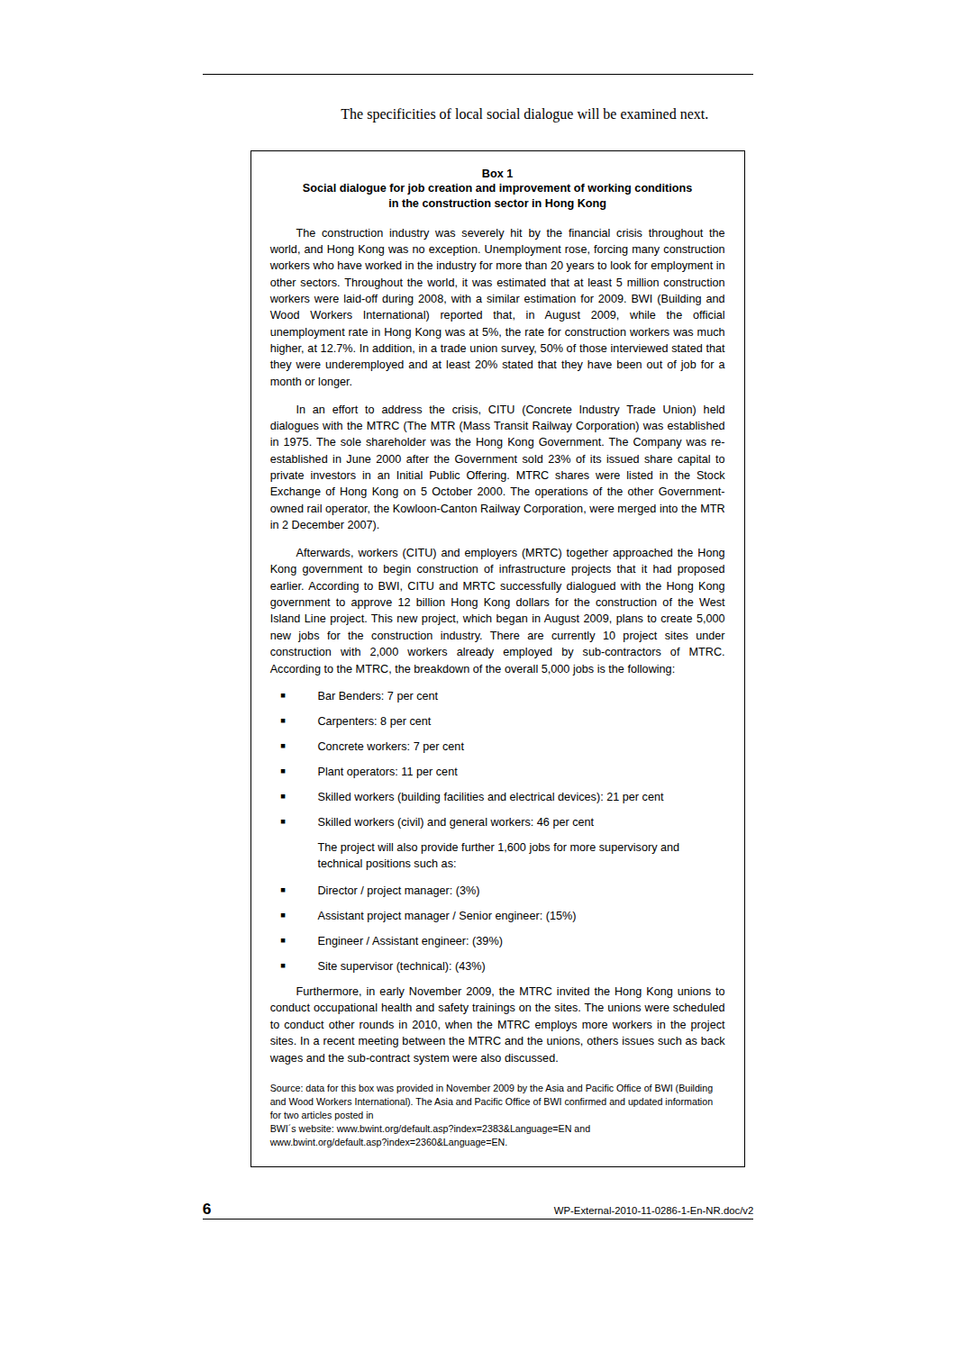The specificities of local social dialogue will be examined next.
Box 1
Social dialogue for job creation and improvement of working conditions
in the construction sector in Hong Kong
The construction industry was severely hit by the financial crisis throughout the world, and Hong Kong was no exception. Unemployment rose, forcing many construction workers who have worked in the industry for more than 20 years to look for employment in other sectors. Throughout the world, it was estimated that at least 5 million construction workers were laid-off during 2008, with a similar estimation for 2009. BWI (Building and Wood Workers International) reported that, in August 2009, while the official unemployment rate in Hong Kong was at 5%, the rate for construction workers was much higher, at 12.7%. In addition, in a trade union survey, 50% of those interviewed stated that they were underemployed and at least 20% stated that they have been out of job for a month or longer.
In an effort to address the crisis, CITU (Concrete Industry Trade Union) held dialogues with the MTRC (The MTR (Mass Transit Railway Corporation) was established in 1975. The sole shareholder was the Hong Kong Government. The Company was re-established in June 2000 after the Government sold 23% of its issued share capital to private investors in an Initial Public Offering. MTRC shares were listed in the Stock Exchange of Hong Kong on 5 October 2000. The operations of the other Government-owned rail operator, the Kowloon-Canton Railway Corporation, were merged into the MTR in 2 December 2007).
Afterwards, workers (CITU) and employers (MRTC) together approached the Hong Kong government to begin construction of infrastructure projects that it had proposed earlier. According to BWI, CITU and MRTC successfully dialogued with the Hong Kong government to approve 12 billion Hong Kong dollars for the construction of the West Island Line project. This new project, which began in August 2009, plans to create 5,000 new jobs for the construction industry. There are currently 10 project sites under construction with 2,000 workers already employed by sub-contractors of MTRC. According to the MTRC, the breakdown of the overall 5,000 jobs is the following:
Bar Benders: 7 per cent
Carpenters: 8 per cent
Concrete workers: 7 per cent
Plant operators: 11 per cent
Skilled workers (building facilities and electrical devices): 21 per cent
Skilled workers (civil) and general workers: 46 per cent
The project will also provide further 1,600 jobs for more supervisory and technical positions such as:
Director / project manager: (3%)
Assistant project manager / Senior engineer: (15%)
Engineer / Assistant engineer: (39%)
Site supervisor (technical): (43%)
Furthermore, in early November 2009, the MTRC invited the Hong Kong unions to conduct occupational health and safety trainings on the sites. The unions were scheduled to conduct other rounds in 2010, when the MTRC employs more workers in the project sites. In a recent meeting between the MTRC and the unions, others issues such as back wages and the sub-contract system were also discussed.
Source: data for this box was provided in November 2009 by the Asia and Pacific Office of BWI (Building and Wood Workers International). The Asia and Pacific Office of BWI confirmed and updated information for two articles posted in
BWI´s website: www.bwint.org/default.asp?index=2383&Language=EN and
www.bwint.org/default.asp?index=2360&Language=EN.
6 WP-External-2010-11-0286-1-En-NR.doc/v2